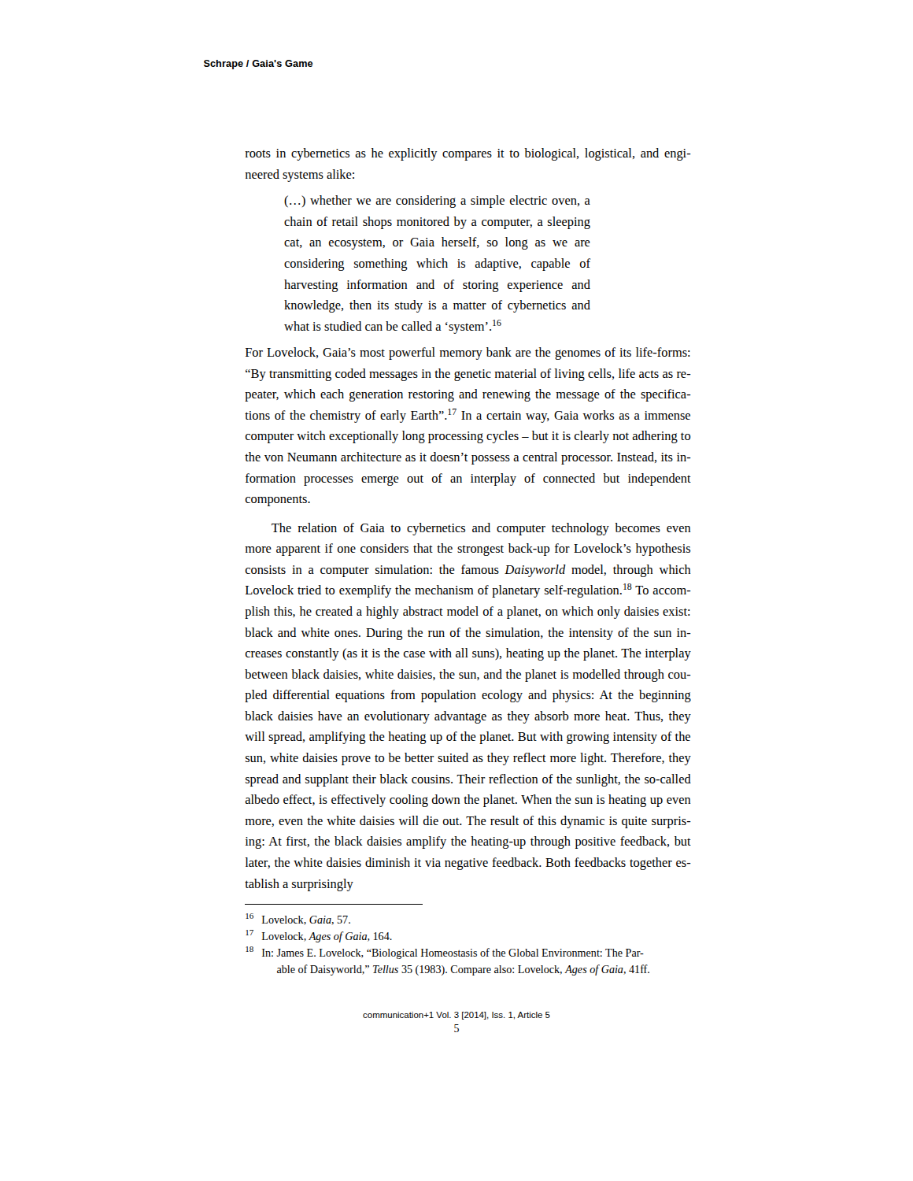Schrape / Gaia's Game
roots in cybernetics as he explicitly compares it to biological, logistical, and engineered systems alike:
(…) whether we are considering a simple electric oven, a chain of retail shops monitored by a computer, a sleeping cat, an ecosystem, or Gaia herself, so long as we are considering something which is adaptive, capable of harvesting information and of storing experience and knowledge, then its study is a matter of cybernetics and what is studied can be called a ‘system’.16
For Lovelock, Gaia’s most powerful memory bank are the genomes of its life-forms: “By transmitting coded messages in the genetic material of living cells, life acts as repeater, which each generation restoring and renewing the message of the specifications of the chemistry of early Earth”.17 In a certain way, Gaia works as a immense computer witch exceptionally long processing cycles – but it is clearly not adhering to the von Neumann architecture as it doesn’t possess a central processor. Instead, its information processes emerge out of an interplay of connected but independent components.
The relation of Gaia to cybernetics and computer technology becomes even more apparent if one considers that the strongest back-up for Lovelock’s hypothesis consists in a computer simulation: the famous Daisyworld model, through which Lovelock tried to exemplify the mechanism of planetary self-regulation.18 To accomplish this, he created a highly abstract model of a planet, on which only daisies exist: black and white ones. During the run of the simulation, the intensity of the sun increases constantly (as it is the case with all suns), heating up the planet. The interplay between black daisies, white daisies, the sun, and the planet is modelled through coupled differential equations from population ecology and physics: At the beginning black daisies have an evolutionary advantage as they absorb more heat. Thus, they will spread, amplifying the heating up of the planet. But with growing intensity of the sun, white daisies prove to be better suited as they reflect more light. Therefore, they spread and supplant their black cousins. Their reflection of the sunlight, the so-called albedo effect, is effectively cooling down the planet. When the sun is heating up even more, even the white daisies will die out. The result of this dynamic is quite surprising: At first, the black daisies amplify the heating-up through positive feedback, but later, the white daisies diminish it via negative feedback. Both feedbacks together establish a surprisingly
16 Lovelock, Gaia, 57.
17 Lovelock, Ages of Gaia, 164.
18 In: James E. Lovelock, “Biological Homeostasis of the Global Environment: The Par-
able of Daisyworld,” Tellus 35 (1983). Compare also: Lovelock, Ages of Gaia, 41ff.
communication+1 Vol. 3 [2014], Iss. 1, Article 5
5